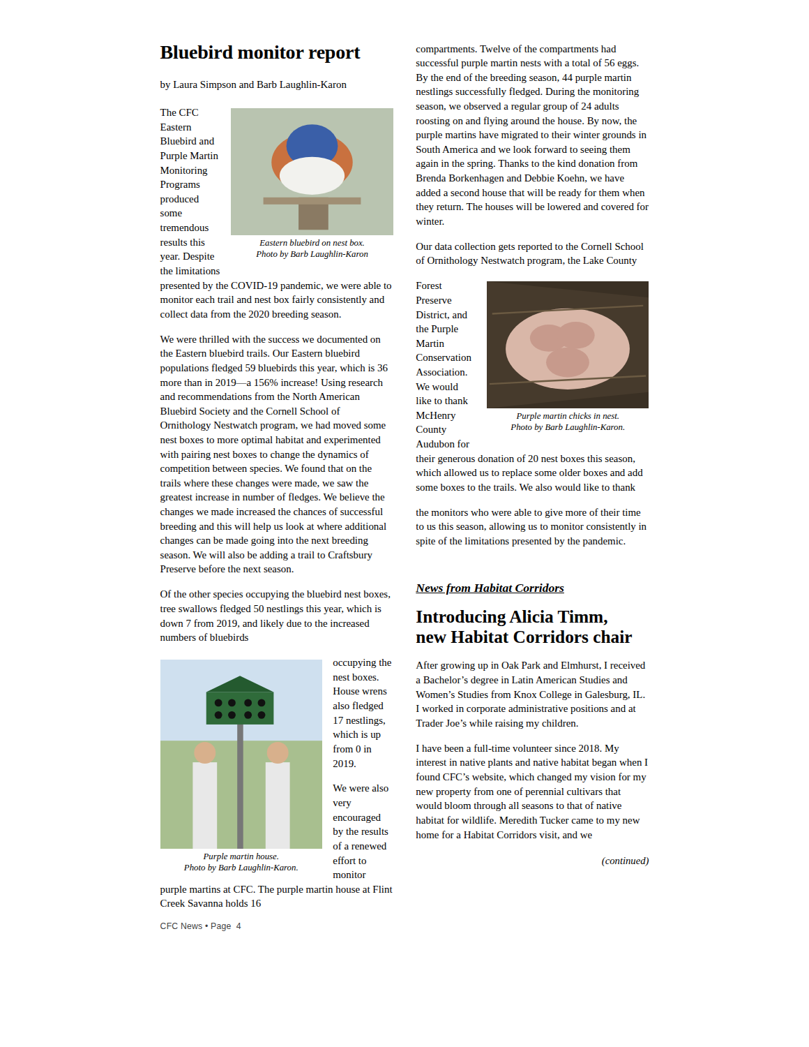Bluebird monitor report
by Laura Simpson and Barb Laughlin-Karon
Eastern bluebird on nest box.
Photo by Barb Laughlin-Karon
The CFC Eastern Bluebird and Purple Martin Monitoring Programs produced some tremendous results this year. Despite the limitations presented by the COVID-19 pandemic, we were able to monitor each trail and nest box fairly consistently and collect data from the 2020 breeding season.
We were thrilled with the success we documented on the Eastern bluebird trails. Our Eastern bluebird populations fledged 59 bluebirds this year, which is 36 more than in 2019—a 156% increase! Using research and recommendations from the North American Bluebird Society and the Cornell School of Ornithology Nestwatch program, we had moved some nest boxes to more optimal habitat and experimented with pairing nest boxes to change the dynamics of competition between species. We found that on the trails where these changes were made, we saw the greatest increase in number of fledges. We believe the changes we made increased the chances of successful breeding and this will help us look at where additional changes can be made going into the next breeding season. We will also be adding a trail to Craftsbury Preserve before the next season.
Of the other species occupying the bluebird nest boxes, tree swallows fledged 50 nestlings this year, which is down 7 from 2019, and likely due to the increased numbers of bluebirds
Purple martin house.
Photo by Barb Laughlin-Karon.
occupying the nest boxes. House wrens also fledged 17 nestlings, which is up from 0 in 2019.
We were also very encouraged by the results of a renewed effort to monitor purple martins at CFC. The purple martin house at Flint Creek Savanna holds 16
compartments. Twelve of the compartments had successful purple martin nests with a total of 56 eggs. By the end of the breeding season, 44 purple martin nestlings successfully fledged. During the monitoring season, we observed a regular group of 24 adults roosting on and flying around the house. By now, the purple martins have migrated to their winter grounds in South America and we look forward to seeing them again in the spring. Thanks to the kind donation from Brenda Borkenhagen and Debbie Koehn, we have added a second house that will be ready for them when they return. The houses will be lowered and covered for winter.
Our data collection gets reported to the Cornell School of Ornithology Nestwatch program, the Lake County
Purple martin chicks in nest.
Photo by Barb Laughlin-Karon.
Forest Preserve District, and the Purple Martin Conservation Association. We would like to thank McHenry County Audubon for their generous donation of 20 nest boxes this season, which allowed us to replace some older boxes and add some boxes to the trails. We also would like to thank
the monitors who were able to give more of their time to us this season, allowing us to monitor consistently in spite of the limitations presented by the pandemic.
News from Habitat Corridors
Introducing Alicia Timm,
new Habitat Corridors chair
After growing up in Oak Park and Elmhurst, I received a Bachelor’s degree in Latin American Studies and Women’s Studies from Knox College in Galesburg, IL. I worked in corporate administrative positions and at Trader Joe’s while raising my children.
I have been a full-time volunteer since 2018. My interest in native plants and native habitat began when I found CFC’s website, which changed my vision for my new property from one of perennial cultivars that would bloom through all seasons to that of native habitat for wildlife. Meredith Tucker came to my new home for a Habitat Corridors visit, and we
(continued)
CFC News • Page 4